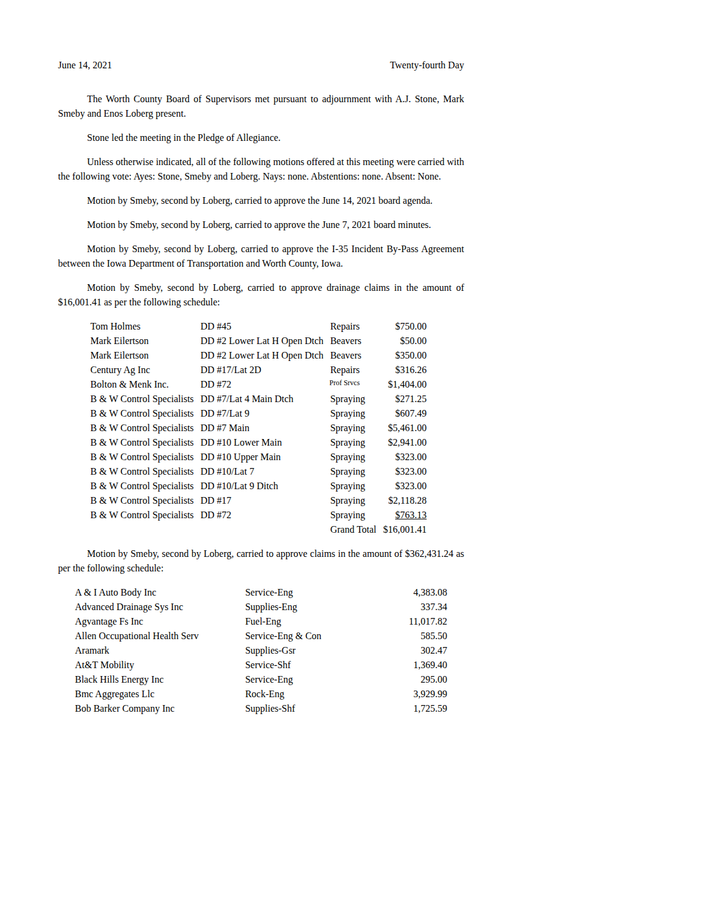June 14, 2021 Twenty-fourth Day
The Worth County Board of Supervisors met pursuant to adjournment with A.J. Stone, Mark Smeby and Enos Loberg present.
Stone led the meeting in the Pledge of Allegiance.
Unless otherwise indicated, all of the following motions offered at this meeting were carried with the following vote: Ayes: Stone, Smeby and Loberg. Nays: none. Abstentions: none. Absent: None.
Motion by Smeby, second by Loberg, carried to approve the June 14, 2021 board agenda.
Motion by Smeby, second by Loberg, carried to approve the June 7, 2021 board minutes.
Motion by Smeby, second by Loberg, carried to approve the I-35 Incident By-Pass Agreement between the Iowa Department of Transportation and Worth County, Iowa.
Motion by Smeby, second by Loberg, carried to approve drainage claims in the amount of $16,001.41 as per the following schedule:
| Tom Holmes | DD #45 | Repairs | $750.00 |
| Mark Eilertson | DD #2 Lower Lat H Open Dtch | Beavers | $50.00 |
| Mark Eilertson | DD #2 Lower Lat H Open Dtch | Beavers | $350.00 |
| Century Ag Inc | DD #17/Lat 2D | Repairs | $316.26 |
| Bolton & Menk Inc. | DD #72 | Prof Srvcs | $1,404.00 |
| B & W Control Specialists | DD #7/Lat 4 Main Dtch | Spraying | $271.25 |
| B & W Control Specialists | DD #7/Lat 9 | Spraying | $607.49 |
| B & W Control Specialists | DD #7 Main | Spraying | $5,461.00 |
| B & W Control Specialists | DD #10 Lower Main | Spraying | $2,941.00 |
| B & W Control Specialists | DD #10 Upper Main | Spraying | $323.00 |
| B & W Control Specialists | DD #10/Lat 7 | Spraying | $323.00 |
| B & W Control Specialists | DD #10/Lat 9 Ditch | Spraying | $323.00 |
| B & W Control Specialists | DD #17 | Spraying | $2,118.28 |
| B & W Control Specialists | DD #72 | Spraying | $763.13 |
| | | Grand Total | $16,001.41 |
Motion by Smeby, second by Loberg, carried to approve claims in the amount of $362,431.24 as per the following schedule:
| A & I Auto Body Inc | Service-Eng | 4,383.08 |
| Advanced Drainage Sys Inc | Supplies-Eng | 337.34 |
| Agvantage Fs Inc | Fuel-Eng | 11,017.82 |
| Allen Occupational Health Serv | Service-Eng & Con | 585.50 |
| Aramark | Supplies-Gsr | 302.47 |
| At&T Mobility | Service-Shf | 1,369.40 |
| Black Hills Energy Inc | Service-Eng | 295.00 |
| Bmc Aggregates Llc | Rock-Eng | 3,929.99 |
| Bob Barker Company Inc | Supplies-Shf | 1,725.59 |